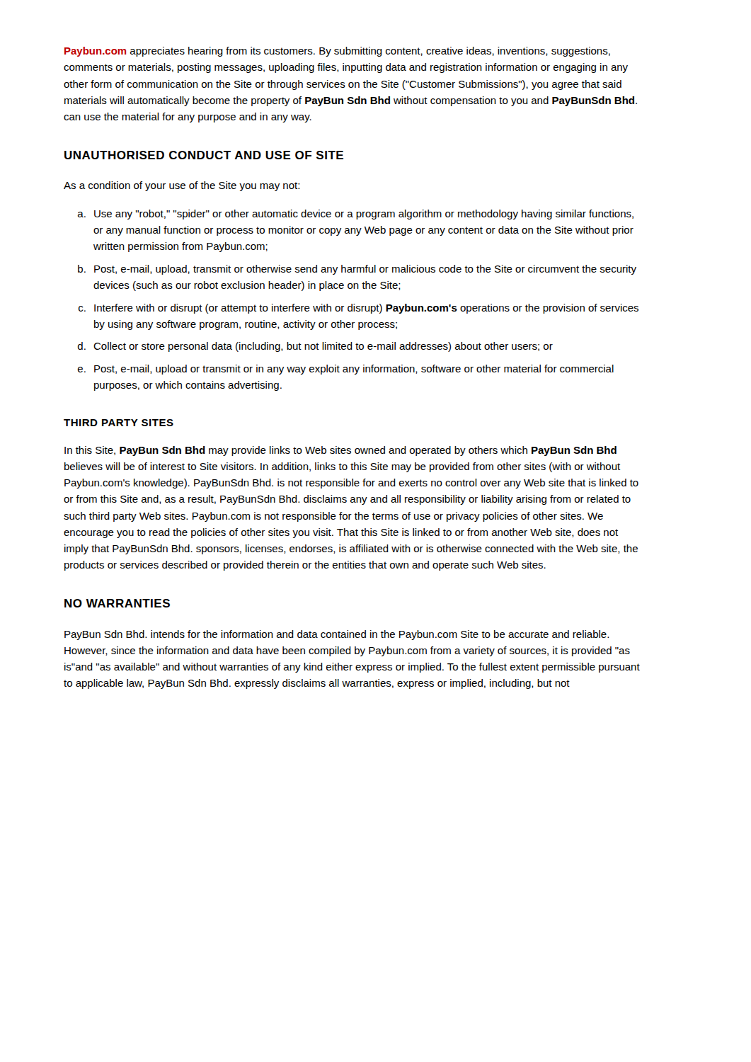Paybun.com appreciates hearing from its customers. By submitting content, creative ideas, inventions, suggestions, comments or materials, posting messages, uploading files, inputting data and registration information or engaging in any other form of communication on the Site or through services on the Site ("Customer Submissions"), you agree that said materials will automatically become the property of PayBun Sdn Bhd without compensation to you and PayBunSdn Bhd. can use the material for any purpose and in any way.
UNAUTHORISED CONDUCT AND USE OF SITE
As a condition of your use of the Site you may not:
Use any "robot," "spider" or other automatic device or a program algorithm or methodology having similar functions, or any manual function or process to monitor or copy any Web page or any content or data on the Site without prior written permission from Paybun.com;
Post, e-mail, upload, transmit or otherwise send any harmful or malicious code to the Site or circumvent the security devices (such as our robot exclusion header) in place on the Site;
Interfere with or disrupt (or attempt to interfere with or disrupt) Paybun.com's operations or the provision of services by using any software program, routine, activity or other process;
Collect or store personal data (including, but not limited to e-mail addresses) about other users; or
Post, e-mail, upload or transmit or in any way exploit any information, software or other material for commercial purposes, or which contains advertising.
THIRD PARTY SITES
In this Site, PayBun Sdn Bhd may provide links to Web sites owned and operated by others which PayBun Sdn Bhd believes will be of interest to Site visitors. In addition, links to this Site may be provided from other sites (with or without Paybun.com's knowledge). PayBunSdn Bhd. is not responsible for and exerts no control over any Web site that is linked to or from this Site and, as a result, PayBunSdn Bhd. disclaims any and all responsibility or liability arising from or related to such third party Web sites. Paybun.com is not responsible for the terms of use or privacy policies of other sites. We encourage you to read the policies of other sites you visit. That this Site is linked to or from another Web site, does not imply that PayBunSdn Bhd. sponsors, licenses, endorses, is affiliated with or is otherwise connected with the Web site, the products or services described or provided therein or the entities that own and operate such Web sites.
NO WARRANTIES
PayBun Sdn Bhd. intends for the information and data contained in the Paybun.com Site to be accurate and reliable. However, since the information and data have been compiled by Paybun.com from a variety of sources, it is provided "as is"and "as available" and without warranties of any kind either express or implied. To the fullest extent permissible pursuant to applicable law, PayBun Sdn Bhd. expressly disclaims all warranties, express or implied, including, but not